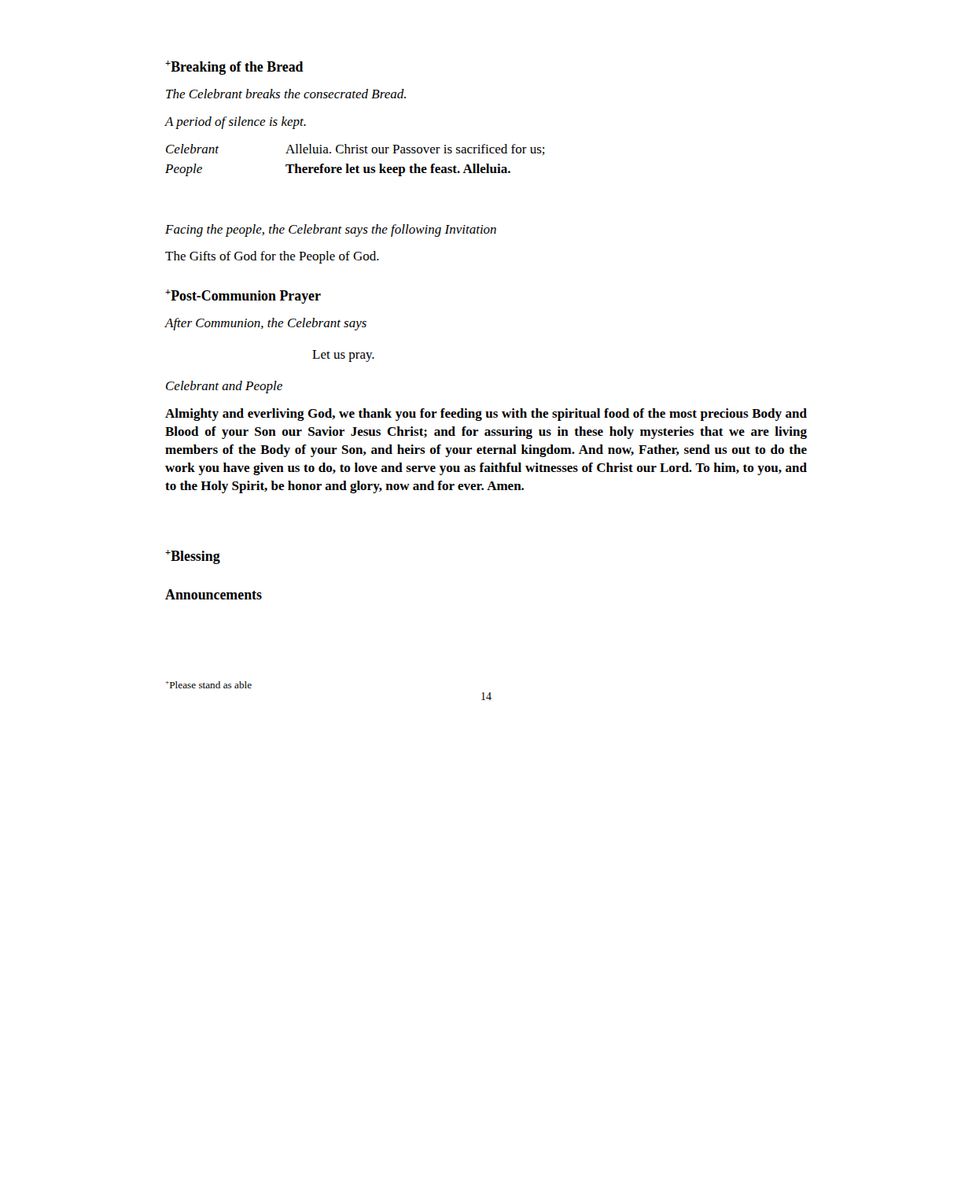+Breaking of the Bread
The Celebrant breaks the consecrated Bread.
A period of silence is kept.
| Celebrant | Alleluia. Christ our Passover is sacrificed for us; |
| People | Therefore let us keep the feast. Alleluia. |
Facing the people, the Celebrant says the following Invitation
The Gifts of God for the People of God.
+Post-Communion Prayer
After Communion, the Celebrant says
Let us pray.
Celebrant and People
Almighty and everliving God, we thank you for feeding us with the spiritual food of the most precious Body and Blood of your Son our Savior Jesus Christ; and for assuring us in these holy mysteries that we are living members of the Body of your Son, and heirs of your eternal kingdom. And now, Father, send us out to do the work you have given us to do, to love and serve you as faithful witnesses of Christ our Lord. To him, to you, and to the Holy Spirit, be honor and glory, now and for ever. Amen.
+Blessing
Announcements
+Please stand as able 14